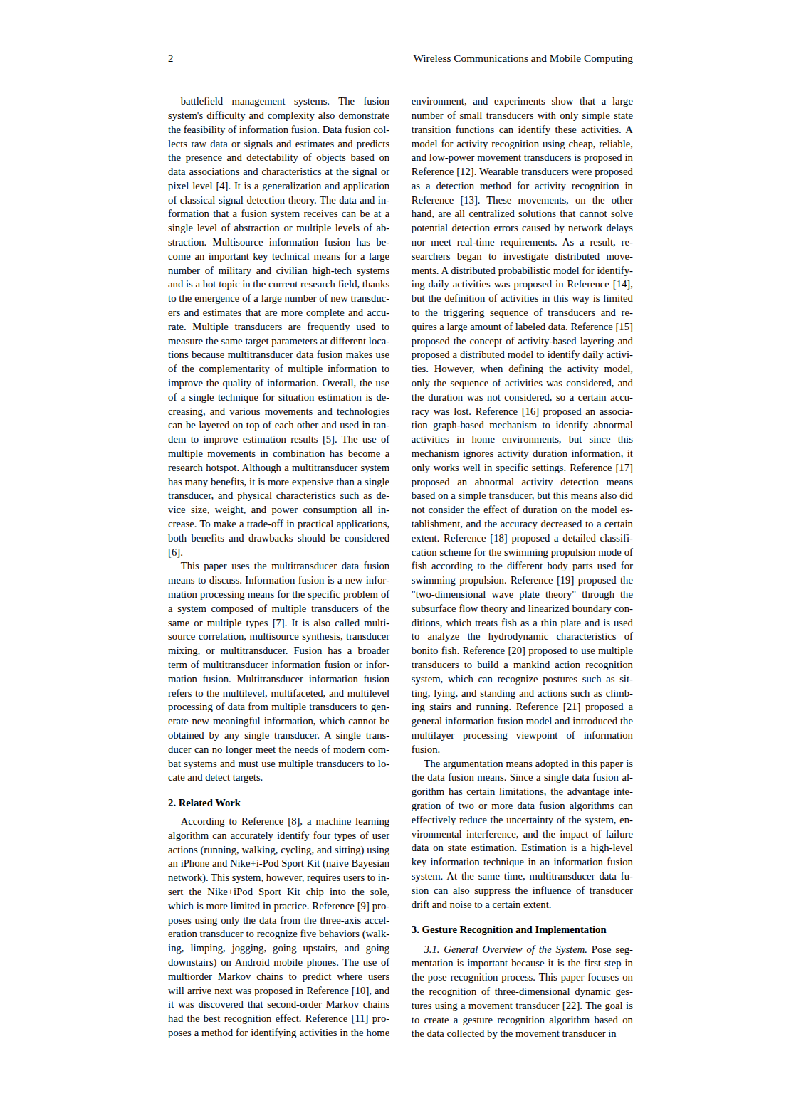2 Wireless Communications and Mobile Computing
battlefield management systems. The fusion system's difficulty and complexity also demonstrate the feasibility of information fusion. Data fusion collects raw data or signals and estimates and predicts the presence and detectability of objects based on data associations and characteristics at the signal or pixel level [4]. It is a generalization and application of classical signal detection theory. The data and information that a fusion system receives can be at a single level of abstraction or multiple levels of abstraction. Multisource information fusion has become an important key technical means for a large number of military and civilian high-tech systems and is a hot topic in the current research field, thanks to the emergence of a large number of new transducers and estimates that are more complete and accurate. Multiple transducers are frequently used to measure the same target parameters at different locations because multitransducer data fusion makes use of the complementarity of multiple information to improve the quality of information. Overall, the use of a single technique for situation estimation is decreasing, and various movements and technologies can be layered on top of each other and used in tandem to improve estimation results [5]. The use of multiple movements in combination has become a research hotspot. Although a multitransducer system has many benefits, it is more expensive than a single transducer, and physical characteristics such as device size, weight, and power consumption all increase. To make a trade-off in practical applications, both benefits and drawbacks should be considered [6].
This paper uses the multitransducer data fusion means to discuss. Information fusion is a new information processing means for the specific problem of a system composed of multiple transducers of the same or multiple types [7]. It is also called multisource correlation, multisource synthesis, transducer mixing, or multitransducer. Fusion has a broader term of multitransducer information fusion or information fusion. Multitransducer information fusion refers to the multilevel, multifaceted, and multilevel processing of data from multiple transducers to generate new meaningful information, which cannot be obtained by any single transducer. A single transducer can no longer meet the needs of modern combat systems and must use multiple transducers to locate and detect targets.
2. Related Work
According to Reference [8], a machine learning algorithm can accurately identify four types of user actions (running, walking, cycling, and sitting) using an iPhone and Nike+i-Pod Sport Kit (naive Bayesian network). This system, however, requires users to insert the Nike+iPod Sport Kit chip into the sole, which is more limited in practice. Reference [9] proposes using only the data from the three-axis acceleration transducer to recognize five behaviors (walking, limping, jogging, going upstairs, and going downstairs) on Android mobile phones. The use of multiorder Markov chains to predict where users will arrive next was proposed in Reference [10], and it was discovered that second-order Markov chains had the best recognition effect. Reference [11] proposes a method for identifying activities in the home environment, and experiments show that a large number of small transducers with only simple state transition functions can identify these activities. A model for activity recognition using cheap, reliable, and low-power movement transducers is proposed in Reference [12]. Wearable transducers were proposed as a detection method for activity recognition in Reference [13]. These movements, on the other hand, are all centralized solutions that cannot solve potential detection errors caused by network delays nor meet real-time requirements. As a result, researchers began to investigate distributed movements. A distributed probabilistic model for identifying daily activities was proposed in Reference [14], but the definition of activities in this way is limited to the triggering sequence of transducers and requires a large amount of labeled data. Reference [15] proposed the concept of activity-based layering and proposed a distributed model to identify daily activities. However, when defining the activity model, only the sequence of activities was considered, and the duration was not considered, so a certain accuracy was lost. Reference [16] proposed an association graph-based mechanism to identify abnormal activities in home environments, but since this mechanism ignores activity duration information, it only works well in specific settings. Reference [17] proposed an abnormal activity detection means based on a simple transducer, but this means also did not consider the effect of duration on the model establishment, and the accuracy decreased to a certain extent. Reference [18] proposed a detailed classification scheme for the swimming propulsion mode of fish according to the different body parts used for swimming propulsion. Reference [19] proposed the "two-dimensional wave plate theory" through the subsurface flow theory and linearized boundary conditions, which treats fish as a thin plate and is used to analyze the hydrodynamic characteristics of bonito fish. Reference [20] proposed to use multiple transducers to build a mankind action recognition system, which can recognize postures such as sitting, lying, and standing and actions such as climbing stairs and running. Reference [21] proposed a general information fusion model and introduced the multilayer processing viewpoint of information fusion.
The argumentation means adopted in this paper is the data fusion means. Since a single data fusion algorithm has certain limitations, the advantage integration of two or more data fusion algorithms can effectively reduce the uncertainty of the system, environmental interference, and the impact of failure data on state estimation. Estimation is a high-level key information technique in an information fusion system. At the same time, multitransducer data fusion can also suppress the influence of transducer drift and noise to a certain extent.
3. Gesture Recognition and Implementation
3.1. General Overview of the System. Pose segmentation is important because it is the first step in the pose recognition process. This paper focuses on the recognition of three-dimensional dynamic gestures using a movement transducer [22]. The goal is to create a gesture recognition algorithm based on the data collected by the movement transducer in